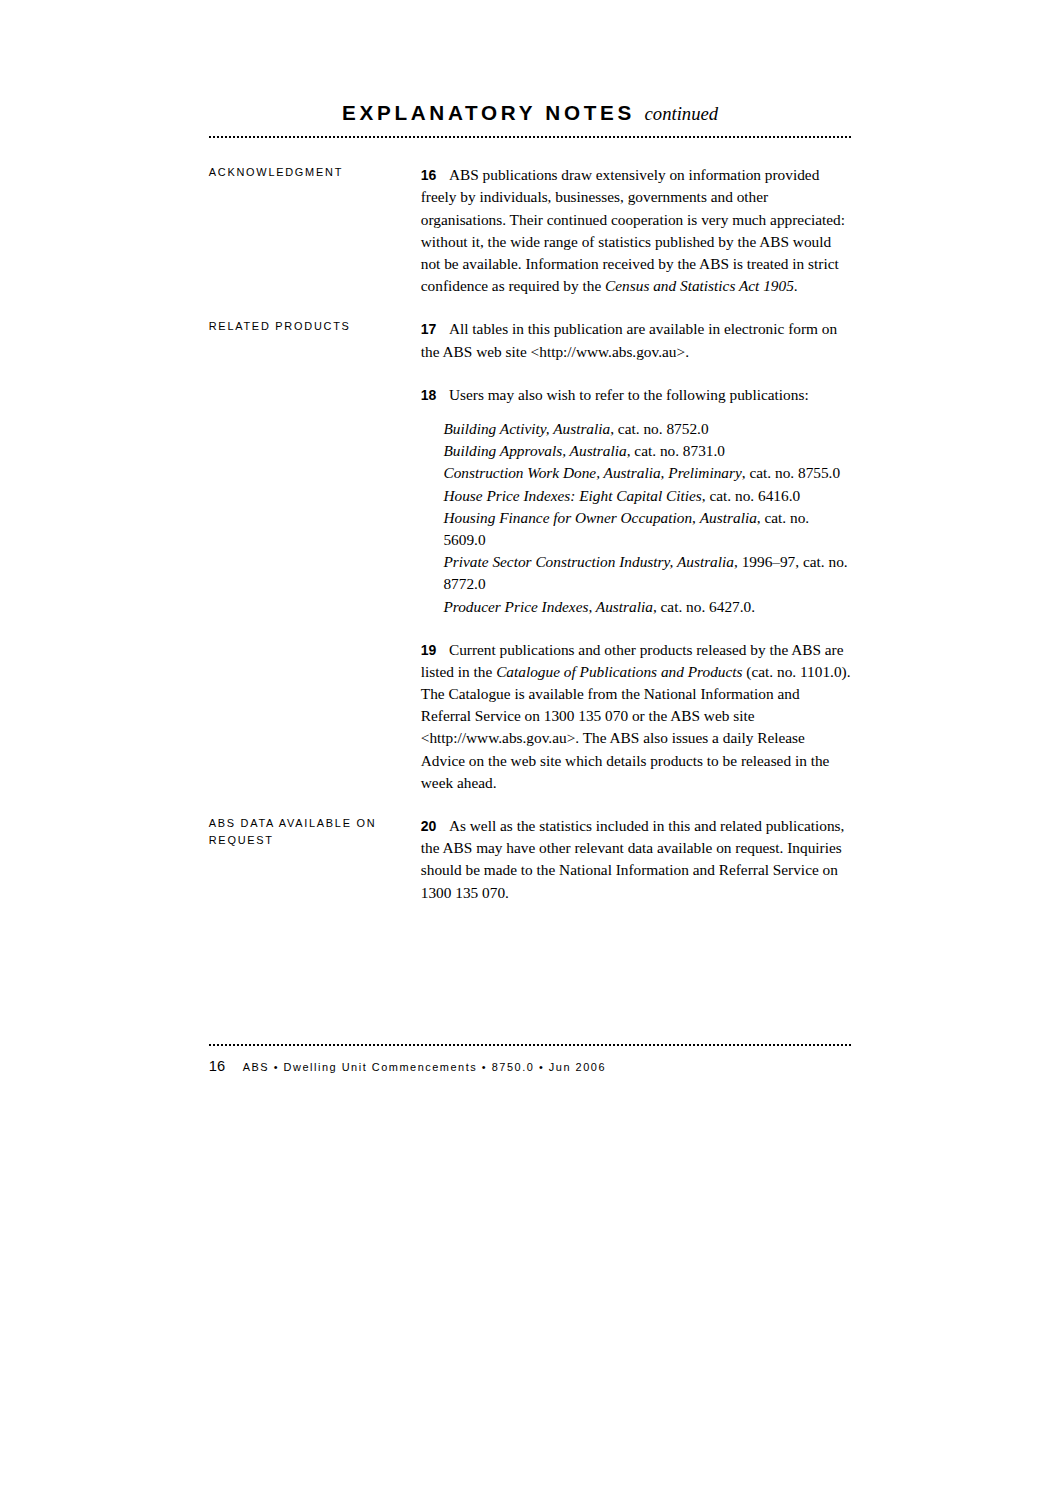Explanatory Notes continued
| Acknowledgment | 16 ABS publications draw extensively on information provided freely by individuals, businesses, governments and other organisations. Their continued cooperation is very much appreciated: without it, the wide range of statistics published by the ABS would not be available. Information received by the ABS is treated in strict confidence as required by the Census and Statistics Act 1905 . |
| Related products | 17 All tables in this publication are available in electronic form on the ABS web site <http://www.abs.gov.au>. 18 Users may also wish to refer to the following publications: Building Activity, Australia , cat. no. 8752.0 Building Approvals, Australia , cat. no. 8731.0 Construction Work Done, Australia, Preliminary , cat. no. 8755.0 House Price Indexes: Eight Capital Cities , cat. no. 6416.0 Housing Finance for Owner Occupation , Australia , cat. no. 5609.0 Private Sector Construction Industry, Australia , 1996–97, cat. no. 8772.0 Producer Price Indexes, Australia , cat. no. 6427.0. 19 Current publications and other products released by the ABS are listed in the Catalogue of Publications and Products (cat. no. 1101.0). The Catalogue is available from the National Information and Referral Service on 1300 135 070 or the ABS web site <http://www.abs.gov.au>. The ABS also issues a daily Release Advice on the web site which details products to be released in the week ahead. |
| ABS data available on request | 20 As well as the statistics included in this and related publications, the ABS may have other relevant data available on request. Inquiries should be made to the National Information and Referral Service on 1300 135 070. |
16 ABS • Dwelling Unit Commencements • 8750.0 • Jun 2006